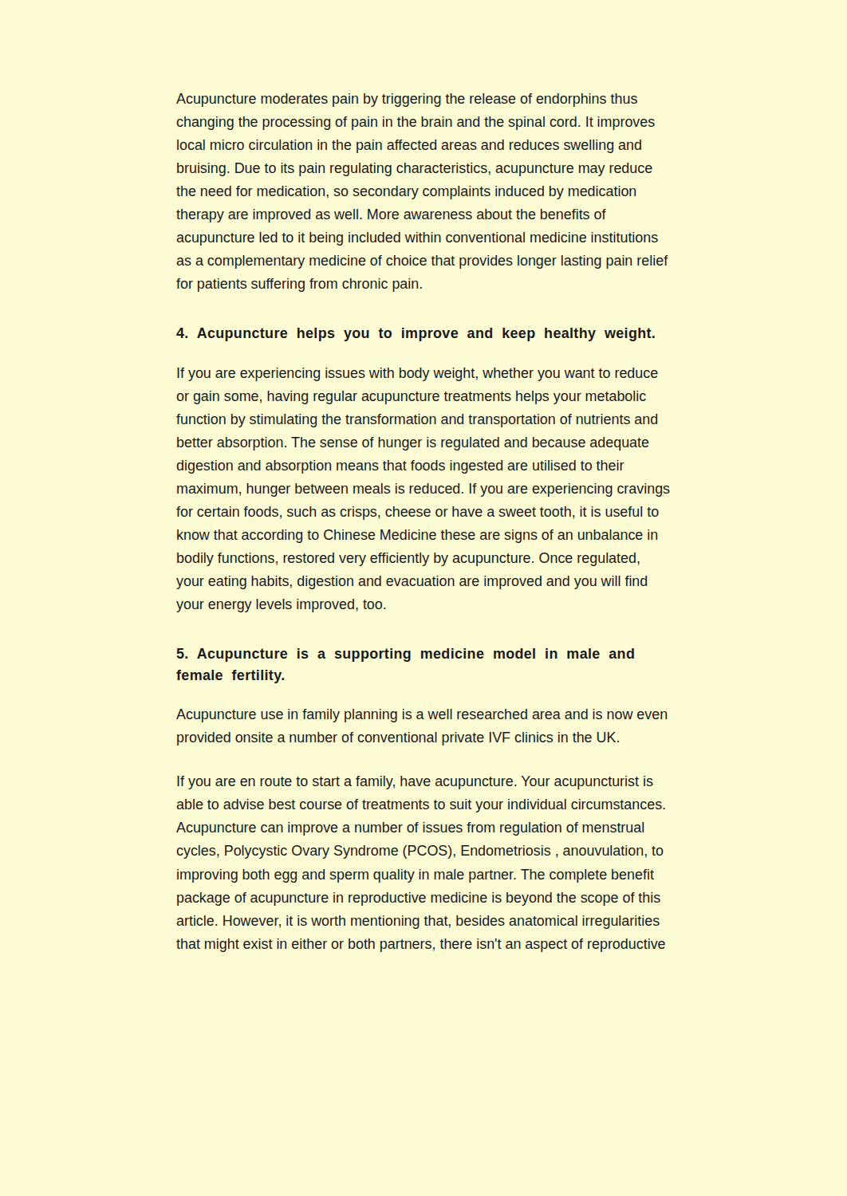Acupuncture moderates pain by triggering the release of endorphins thus changing the processing of pain in the brain and the spinal cord. It improves local micro circulation in the pain affected areas and reduces swelling and bruising. Due to its pain regulating characteristics, acupuncture may reduce the need for medication, so secondary complaints induced by medication therapy are improved as well. More awareness about the benefits of acupuncture led to it being included within conventional medicine institutions as a complementary medicine of choice that provides longer lasting pain relief for patients suffering from chronic pain.
4. Acupuncture helps you to improve and keep healthy weight.
If you are experiencing issues with body weight, whether you want to reduce or gain some, having regular acupuncture treatments helps your metabolic function by stimulating the transformation and transportation of nutrients and better absorption. The sense of hunger is regulated and because adequate digestion and absorption means that foods ingested are utilised to their maximum, hunger between meals is reduced. If you are experiencing cravings for certain foods, such as crisps, cheese or have a sweet tooth, it is useful to know that according to Chinese Medicine these are signs of an unbalance in bodily functions, restored very efficiently by acupuncture. Once regulated, your eating habits, digestion and evacuation are improved and you will find your energy levels improved, too.
5. Acupuncture is a supporting medicine model in male and female fertility.
Acupuncture use in family planning is a well researched area and is now even provided onsite a number of conventional private IVF clinics in the UK.
If you are en route to start a family, have acupuncture. Your acupuncturist is able to advise best course of treatments to suit your individual circumstances. Acupuncture can improve a number of issues from regulation of menstrual cycles, Polycystic Ovary Syndrome (PCOS), Endometriosis , anouvulation, to improving both egg and sperm quality in male partner. The complete benefit package of acupuncture in reproductive medicine is beyond the scope of this article. However, it is worth mentioning that, besides anatomical irregularities that might exist in either or both partners, there isn't an aspect of reproductive